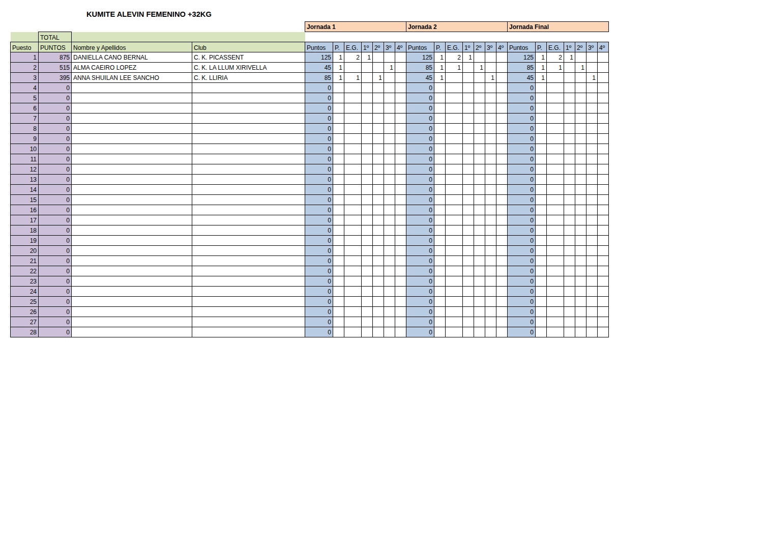KUMITE ALEVIN FEMENINO +32KG
| | | | | Jornada 1 | Jornada 2 | Jornada Final |
| | TOTAL | | | | | |
| Puesto | PUNTOS | Nombre y Apellidos | Club | Puntos | P. | E.G. | 1º | 2º | 3º | 4º | Puntos | P. | E.G. | 1º | 2º | 3º | 4º | Puntos | P. | E.G. | 1º | 2º | 3º | 4º |
| 1 | 875 | DANIELLA CANO BERNAL | C. K. PICASSENT | 125 | 1 | 2 | 1 | | | | 125 | 1 | 2 | 1 | | | | 125 | 1 | 2 | 1 | | | |
| 2 | 515 | ALMA CAEIRO LOPEZ | C. K. LA LLUM XIRIVELLA | 45 | 1 | | | | 1 | | 85 | 1 | 1 | | 1 | | | 85 | 1 | 1 | | 1 | | |
| 3 | 395 | ANNA SHUILAN LEE SANCHO | C. K. LLIRIA | 85 | 1 | 1 | | 1 | | | 45 | 1 | | | | 1 | | 45 | 1 | | | | 1 | |
| 4 | 0 | | | 0 | | | | | | | 0 | | | | | | | 0 | | | | | | |
| 5 | 0 | | | 0 | | | | | | | 0 | | | | | | | 0 | | | | | | |
| 6 | 0 | | | 0 | | | | | | | 0 | | | | | | | 0 | | | | | | |
| 7 | 0 | | | 0 | | | | | | | 0 | | | | | | | 0 | | | | | | |
| 8 | 0 | | | 0 | | | | | | | 0 | | | | | | | 0 | | | | | | |
| 9 | 0 | | | 0 | | | | | | | 0 | | | | | | | 0 | | | | | | |
| 10 | 0 | | | 0 | | | | | | | 0 | | | | | | | 0 | | | | | | |
| 11 | 0 | | | 0 | | | | | | | 0 | | | | | | | 0 | | | | | | |
| 12 | 0 | | | 0 | | | | | | | 0 | | | | | | | 0 | | | | | | |
| 13 | 0 | | | 0 | | | | | | | 0 | | | | | | | 0 | | | | | | |
| 14 | 0 | | | 0 | | | | | | | 0 | | | | | | | 0 | | | | | | |
| 15 | 0 | | | 0 | | | | | | | 0 | | | | | | | 0 | | | | | | |
| 16 | 0 | | | 0 | | | | | | | 0 | | | | | | | 0 | | | | | | |
| 17 | 0 | | | 0 | | | | | | | 0 | | | | | | | 0 | | | | | | |
| 18 | 0 | | | 0 | | | | | | | 0 | | | | | | | 0 | | | | | | |
| 19 | 0 | | | 0 | | | | | | | 0 | | | | | | | 0 | | | | | | |
| 20 | 0 | | | 0 | | | | | | | 0 | | | | | | | 0 | | | | | | |
| 21 | 0 | | | 0 | | | | | | | 0 | | | | | | | 0 | | | | | | |
| 22 | 0 | | | 0 | | | | | | | 0 | | | | | | | 0 | | | | | | |
| 23 | 0 | | | 0 | | | | | | | 0 | | | | | | | 0 | | | | | | |
| 24 | 0 | | | 0 | | | | | | | 0 | | | | | | | 0 | | | | | | |
| 25 | 0 | | | 0 | | | | | | | 0 | | | | | | | 0 | | | | | | |
| 26 | 0 | | | 0 | | | | | | | 0 | | | | | | | 0 | | | | | | |
| 27 | 0 | | | 0 | | | | | | | 0 | | | | | | | 0 | | | | | | |
| 28 | 0 | | | 0 | | | | | | | 0 | | | | | | | 0 | | | | | | |